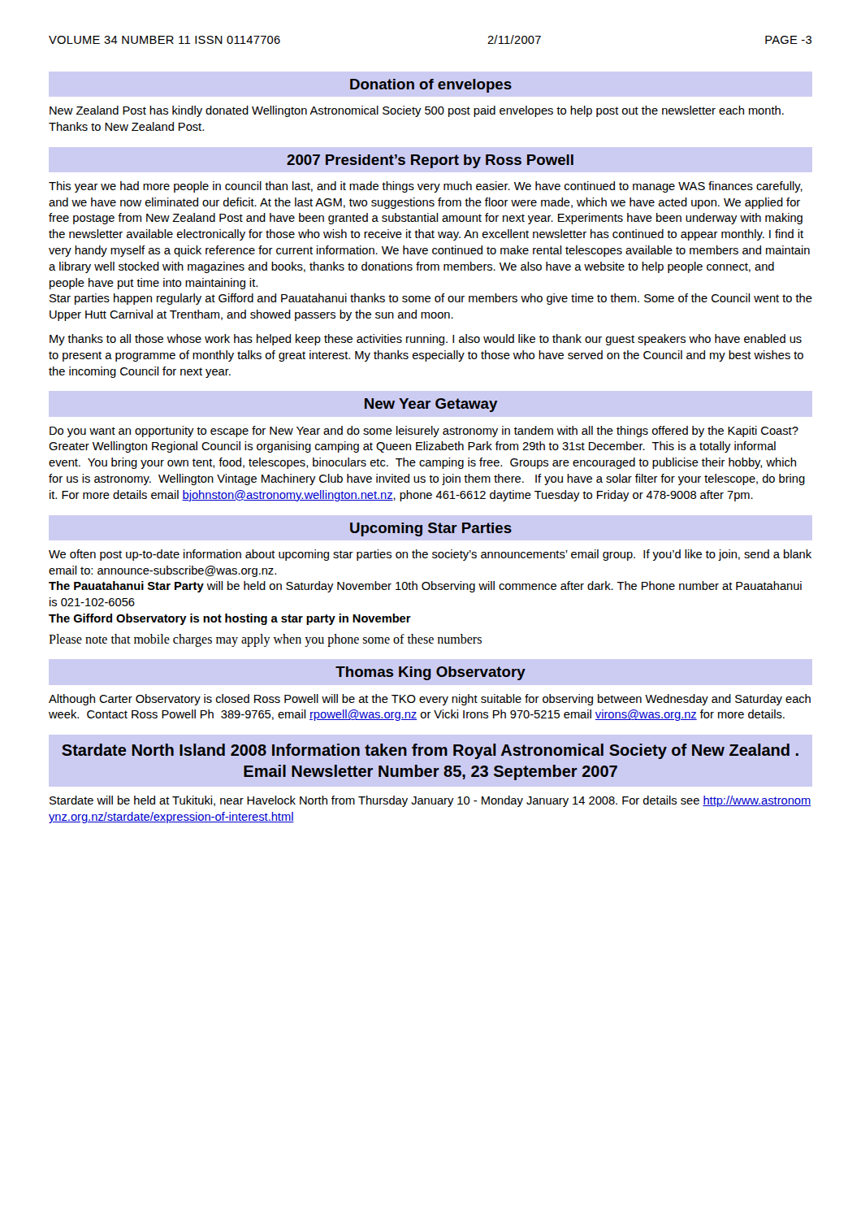VOLUME 34 NUMBER 11 ISSN 01147706 2/11/2007 PAGE -3
Donation of envelopes
New Zealand Post has kindly donated Wellington Astronomical Society 500 post paid envelopes to help post out the newsletter each month. Thanks to New Zealand Post.
2007 President’s Report by Ross Powell
This year we had more people in council than last, and it made things very much easier. We have continued to manage WAS finances carefully, and we have now eliminated our deficit. At the last AGM, two suggestions from the floor were made, which we have acted upon. We applied for free postage from New Zealand Post and have been granted a substantial amount for next year. Experiments have been underway with making the newsletter available electronically for those who wish to receive it that way. An excellent newsletter has continued to appear monthly. I find it very handy myself as a quick reference for current information. We have continued to make rental telescopes available to members and maintain a library well stocked with magazines and books, thanks to donations from members. We also have a website to help people connect, and people have put time into maintaining it.
Star parties happen regularly at Gifford and Pauatahanui thanks to some of our members who give time to them. Some of the Council went to the Upper Hutt Carnival at Trentham, and showed passers by the sun and moon.
My thanks to all those whose work has helped keep these activities running. I also would like to thank our guest speakers who have enabled us to present a programme of monthly talks of great interest. My thanks especially to those who have served on the Council and my best wishes to the incoming Council for next year.
New Year Getaway
Do you want an opportunity to escape for New Year and do some leisurely astronomy in tandem with all the things offered by the Kapiti Coast? Greater Wellington Regional Council is organising camping at Queen Elizabeth Park from 29th to 31st December. This is a totally informal event. You bring your own tent, food, telescopes, binoculars etc. The camping is free. Groups are encouraged to publicise their hobby, which for us is astronomy. Wellington Vintage Machinery Club have invited us to join them there. If you have a solar filter for your telescope, do bring it. For more details email bjohnston@astronomy.wellington.net.nz, phone 461-6612 daytime Tuesday to Friday or 478-9008 after 7pm.
Upcoming Star Parties
We often post up-to-date information about upcoming star parties on the society’s announcements’ email group. If you’d like to join, send a blank email to: announce-subscribe@was.org.nz.
The Pauatahanui Star Party will be held on Saturday November 10th Observing will commence after dark. The Phone number at Pauatahanui is 021-102-6056
The Gifford Observatory is not hosting a star party in November
Please note that mobile charges may apply when you phone some of these numbers
Thomas King Observatory
Although Carter Observatory is closed Ross Powell will be at the TKO every night suitable for observing between Wednesday and Saturday each week. Contact Ross Powell Ph 389-9765, email rpowell@was.org.nz or Vicki Irons Ph 970-5215 email virons@was.org.nz for more details.
Stardate North Island 2008 Information taken from Royal Astronomical Society of New Zealand . Email Newsletter Number 85, 23 September 2007
Stardate will be held at Tukituki, near Havelock North from Thursday January 10 - Monday January 14 2008. For details see http://www.astronomynz.org.nz/stardate/expression-of-interest.html